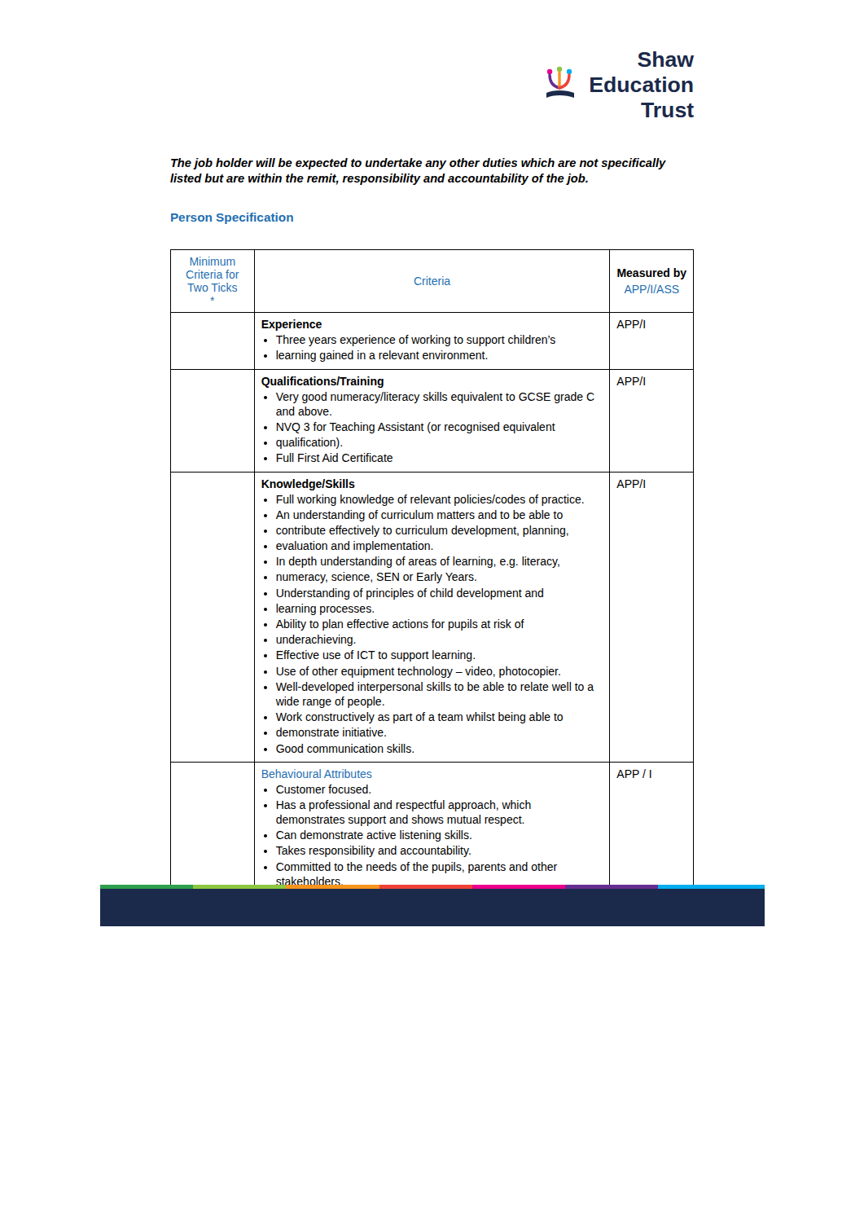Shaw
Education
Trust
The job holder will be expected to undertake any other duties which are not specifically listed but are within the remit, responsibility and accountability of the job.
Person Specification
| Minimum Criteria for Two Ticks * | Criteria | Measured by APP/I/ASS |
| --- | --- | --- |
| | Experience Three years experience of working to support children’s learning gained in a relevant environment. | APP/I |
| | Qualifications/Training Very good numeracy/literacy skills equivalent to GCSE grade C and above. NVQ 3 for Teaching Assistant (or recognised equivalent qualification). Full First Aid Certificate | APP/I |
| | Knowledge/Skills Full working knowledge of relevant policies/codes of practice. An understanding of curriculum matters and to be able to contribute effectively to curriculum development, planning, evaluation and implementation. In depth understanding of areas of learning, e.g. literacy, numeracy, science, SEN or Early Years. Understanding of principles of child development and learning processes. Ability to plan effective actions for pupils at risk of underachieving. Effective use of ICT to support learning. Use of other equipment technology – video, photocopier. Well-developed interpersonal skills to be able to relate well to a wide range of people. Work constructively as part of a team whilst being able to demonstrate initiative. Good communication skills. | APP/I |
| | Behavioural Attributes Customer focused. Has a professional and respectful approach, which demonstrates support and shows mutual respect. Can demonstrate active listening skills. Takes responsibility and accountability. Committed to the needs of the pupils, parents and other stakeholders. | APP / I |